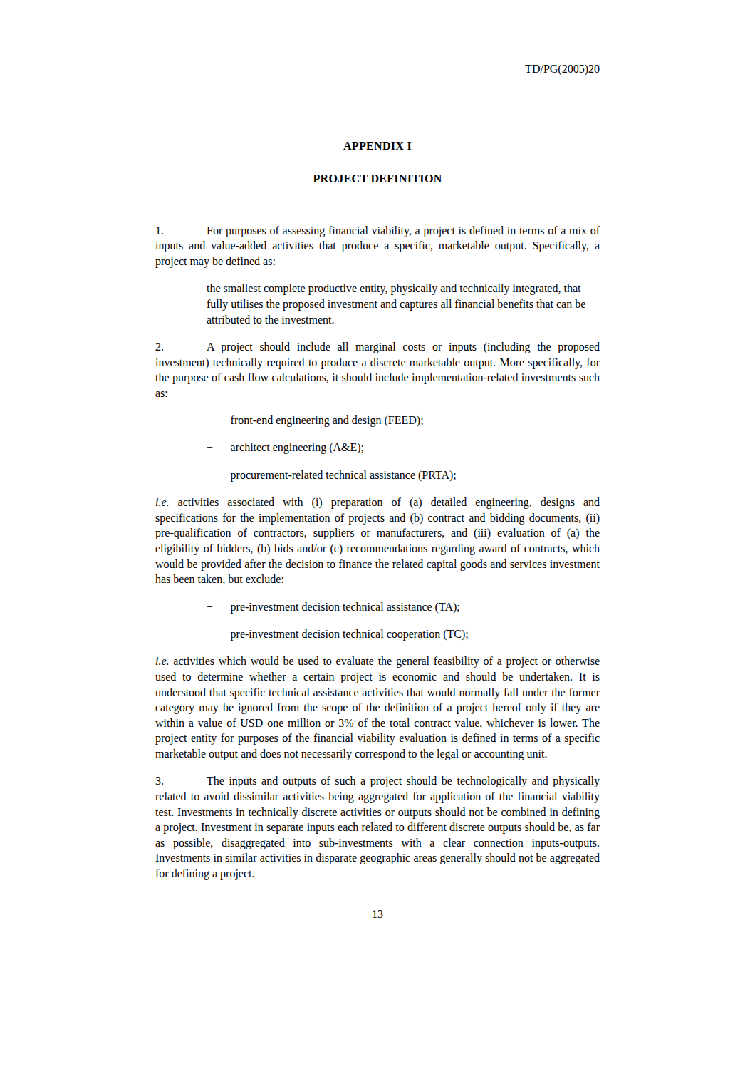TD/PG(2005)20
APPENDIX I
PROJECT DEFINITION
1. For purposes of assessing financial viability, a project is defined in terms of a mix of inputs and value-added activities that produce a specific, marketable output. Specifically, a project may be defined as:
the smallest complete productive entity, physically and technically integrated, that fully utilises the proposed investment and captures all financial benefits that can be attributed to the investment.
2. A project should include all marginal costs or inputs (including the proposed investment) technically required to produce a discrete marketable output. More specifically, for the purpose of cash flow calculations, it should include implementation-related investments such as:
front-end engineering and design (FEED);
architect engineering (A&E);
procurement-related technical assistance (PRTA);
i.e. activities associated with (i) preparation of (a) detailed engineering, designs and specifications for the implementation of projects and (b) contract and bidding documents, (ii) pre-qualification of contractors, suppliers or manufacturers, and (iii) evaluation of (a) the eligibility of bidders, (b) bids and/or (c) recommendations regarding award of contracts, which would be provided after the decision to finance the related capital goods and services investment has been taken, but exclude:
pre-investment decision technical assistance (TA);
pre-investment decision technical cooperation (TC);
i.e. activities which would be used to evaluate the general feasibility of a project or otherwise used to determine whether a certain project is economic and should be undertaken. It is understood that specific technical assistance activities that would normally fall under the former category may be ignored from the scope of the definition of a project hereof only if they are within a value of USD one million or 3% of the total contract value, whichever is lower. The project entity for purposes of the financial viability evaluation is defined in terms of a specific marketable output and does not necessarily correspond to the legal or accounting unit.
3. The inputs and outputs of such a project should be technologically and physically related to avoid dissimilar activities being aggregated for application of the financial viability test. Investments in technically discrete activities or outputs should not be combined in defining a project. Investment in separate inputs each related to different discrete outputs should be, as far as possible, disaggregated into sub-investments with a clear connection inputs-outputs. Investments in similar activities in disparate geographic areas generally should not be aggregated for defining a project.
13